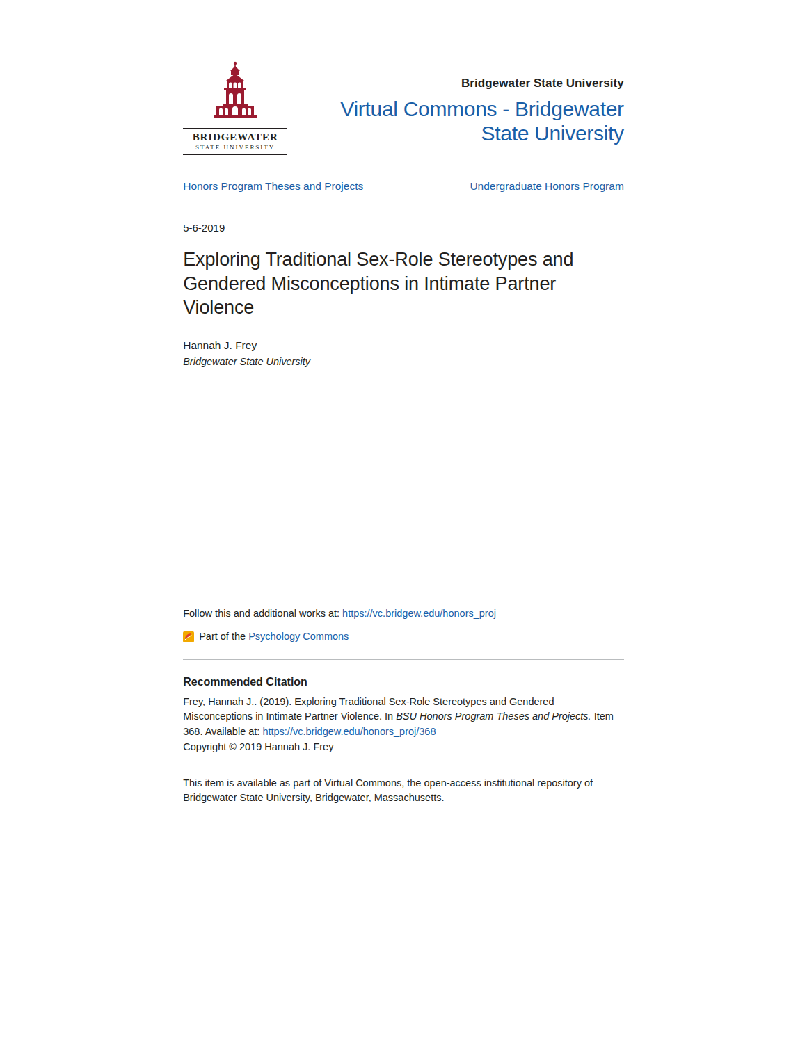BRIDGEWATER
STATE UNIVERSITY
Bridgewater State University
Virtual Commons - Bridgewater State University
Honors Program Theses and Projects
Undergraduate Honors Program
5-6-2019
Exploring Traditional Sex-Role Stereotypes and Gendered Misconceptions in Intimate Partner Violence
Hannah J. Frey
Bridgewater State University
Follow this and additional works at: https://vc.bridgew.edu/honors_proj
Part of the Psychology Commons
Recommended Citation
Frey, Hannah J.. (2019). Exploring Traditional Sex-Role Stereotypes and Gendered Misconceptions in Intimate Partner Violence. In BSU Honors Program Theses and Projects. Item 368. Available at: https://vc.bridgew.edu/honors_proj/368
Copyright © 2019 Hannah J. Frey
This item is available as part of Virtual Commons, the open-access institutional repository of Bridgewater State University, Bridgewater, Massachusetts.